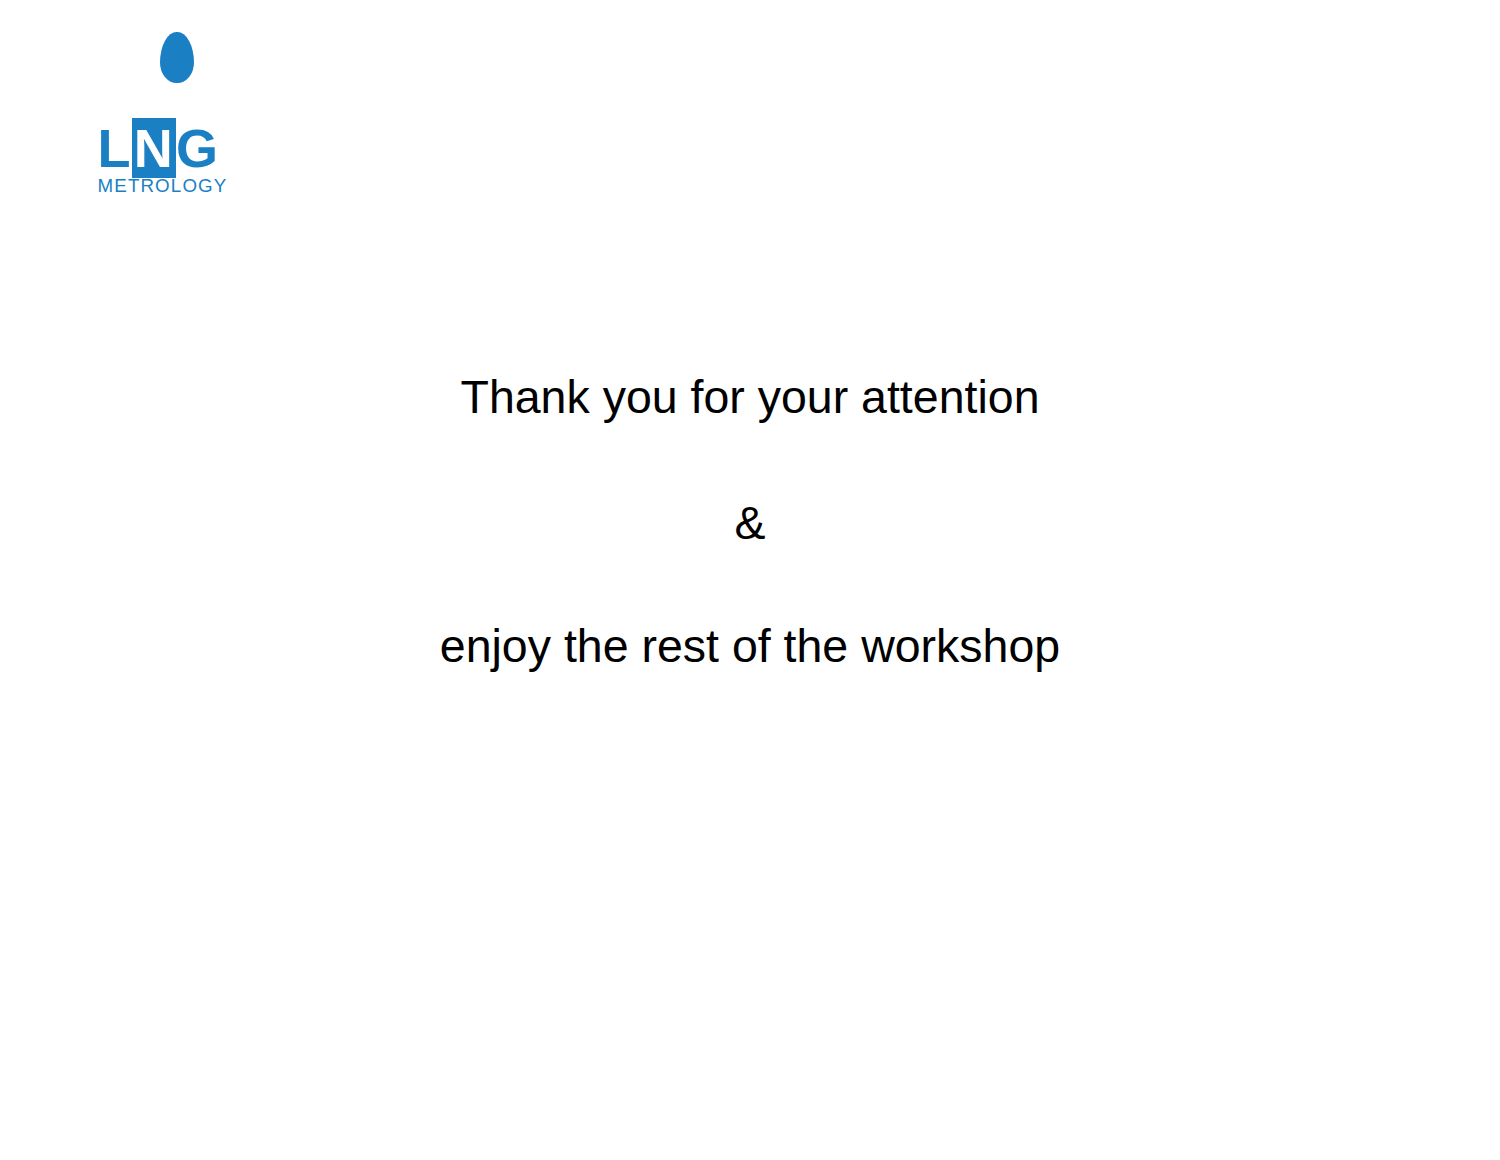LNG
METROLOGY
Thank you for your attention
&
enjoy the rest of the workshop